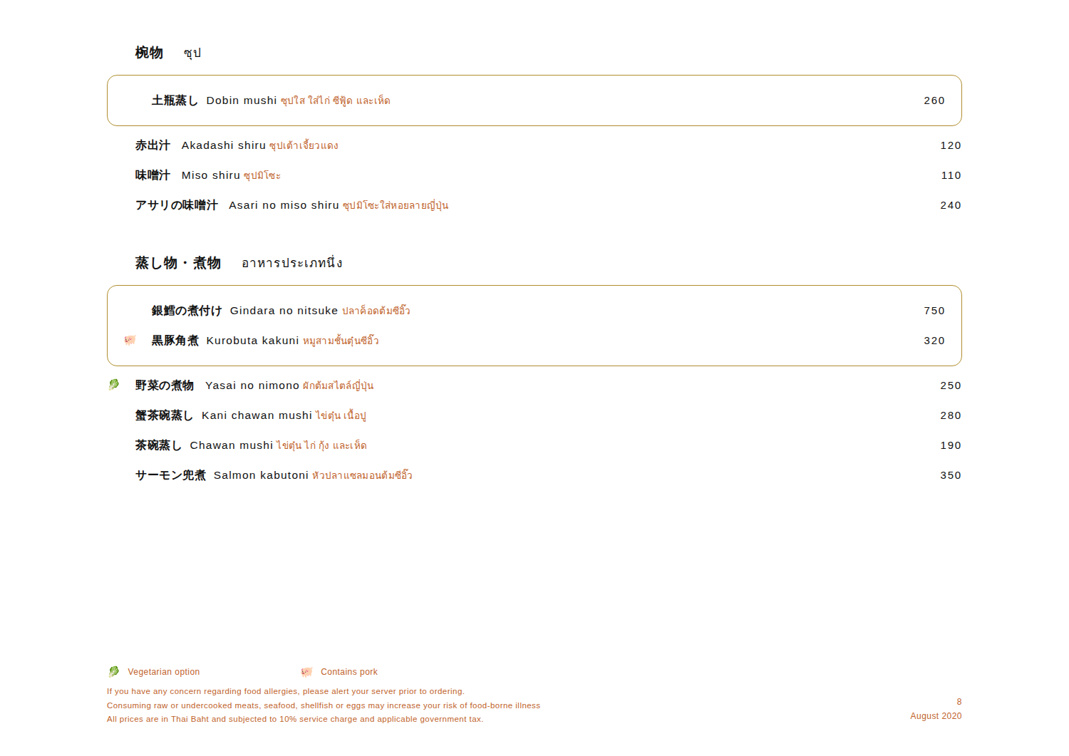椀物ซุป
土瓶蒸しDobin mushi ซุปใส ใส่ไก่ ซีฟู้ด และเห็ด 260
赤出汁 Akadashi shiru ซุปเต้าเจี้ยวแดง 120
味噌汁 Miso shiru ซุปมิโซะ 110
アサリの味噌汁 Asari no miso shiru ซุปมิโซะใส่หอยลายญี่ปุ่น 240
蒸し物・煮物อาหารประเภทนึ่ง
銀鱈の煮付けGindara no nitsuke ปลาค็อดต้มซีอิ๊ว 750
🐖 黒豚角煮Kurobuta kakuni หมูสามชั้นตุ๋นซีอิ๊ว 320
🥬 野菜の煮物 Yasai no nimono ผักต้มสไตล์ญี่ปุ่น 250
蟹茶碗蒸しKani chawan mushi ไข่ตุ๋น เนื้อปู 280
茶碗蒸しChawan mushi ไข่ตุ๋น ไก่ กุ้ง และเห็ด 190
サーモン兜煮Salmon kabutoni หัวปลาแซลมอนต้มซีอิ๊ว 350
🥬Vegetarian option 🐖Contains pork
If you have any concern regarding food allergies, please alert your server prior to ordering.
Consuming raw or undercooked meats, seafood, shellfish or eggs may increase your risk of food-borne illness
All prices are in Thai Baht and subjected to 10% service charge and applicable government tax.
8
August 2020